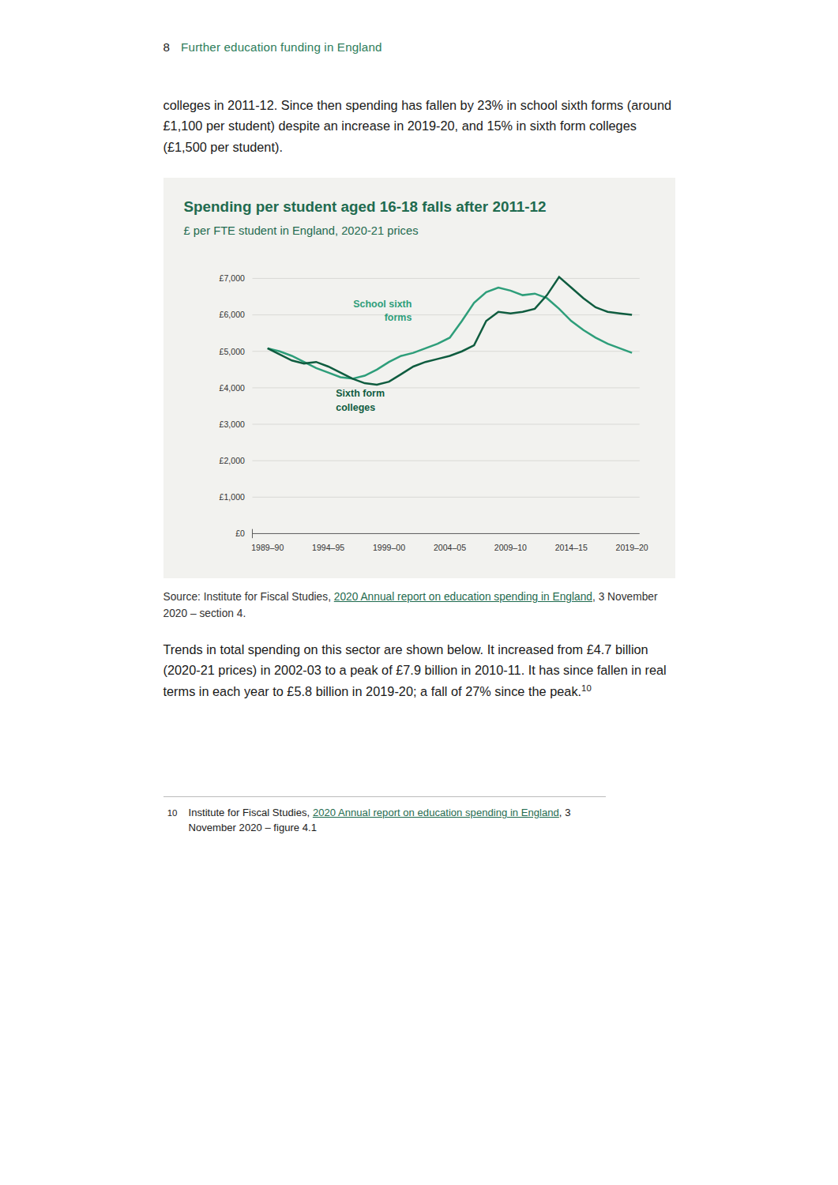8 Further education funding in England
colleges in 2011-12. Since then spending has fallen by 23% in school sixth forms (around £1,100 per student) despite an increase in 2019-20, and 15% in sixth form colleges (£1,500 per student).
Spending per student aged 16-18 falls after 2011-12
£ per FTE student in England, 2020-21 prices
£7,000 £6,000 £5,000 £4,000 £3,000 £2,000 £1,000 £0 1989–90 1994–95 1999–00 2004–05 2009–10 2014–15 2019–20 School sixth forms Sixth form colleges
Source: Institute for Fiscal Studies, 2020 Annual report on education spending in England, 3 November 2020 – section 4.
Trends in total spending on this sector are shown below. It increased from £4.7 billion (2020-21 prices) in 2002-03 to a peak of £7.9 billion in 2010-11. It has since fallen in real terms in each year to £5.8 billion in 2019-20; a fall of 27% since the peak.10
10 Institute for Fiscal Studies, 2020 Annual report on education spending in England, 3 November 2020 – figure 4.1